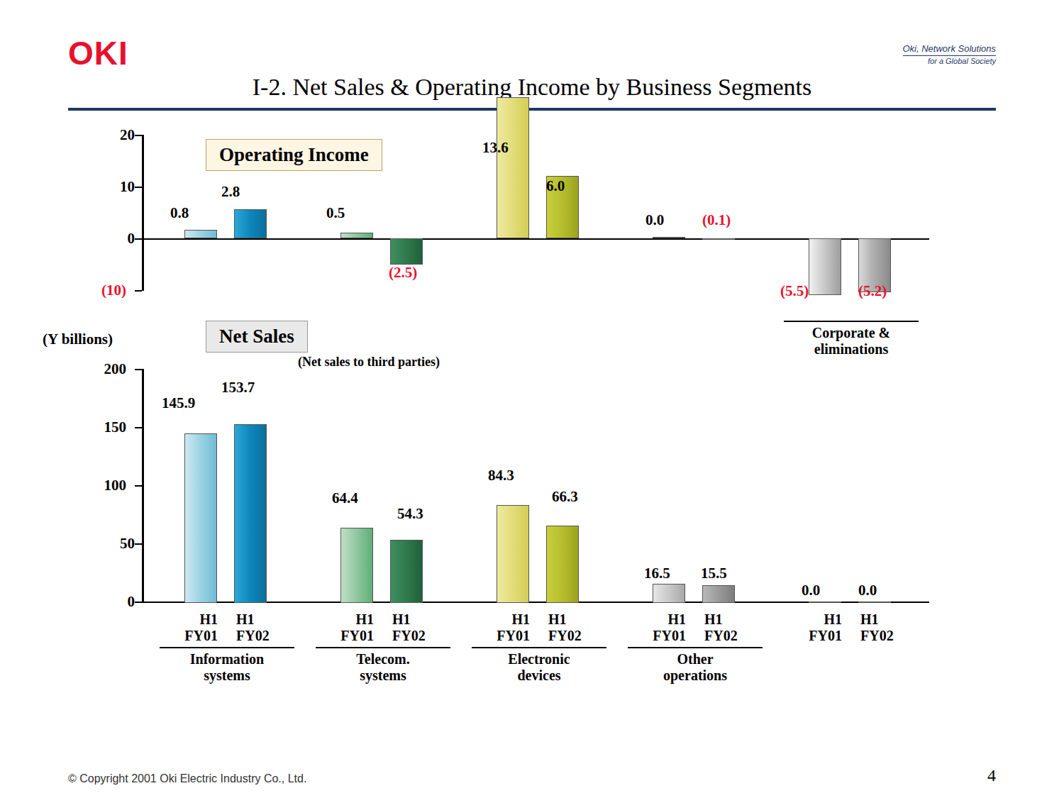OKI
Oki, Network Solutions
for a Global Society
I-2. Net Sales & Operating Income by Business Segments
20
10
0
(10)
0.8
2.8
0.5
(2.5)
13.6
6.0
0.0
(0.1)
(5.5)
(5.2)
Operating Income
Corporate &
eliminations
200
150
100
50
0
(Y billions)
Net Sales
(Net sales to third parties)
145.9
153.7
64.4
54.3
84.3
66.3
16.5
15.5
0.0
0.0
H1 H1
FY01 FY02
Information
systems
H1 H1
FY01 FY02
Telecom.
systems
H1 H1
FY01 FY02
Electronic
devices
H1 H1
FY01 FY02
Other
operations
H1 H1
FY01 FY02
© Copyright 2001 Oki Electric Industry Co., Ltd.
4